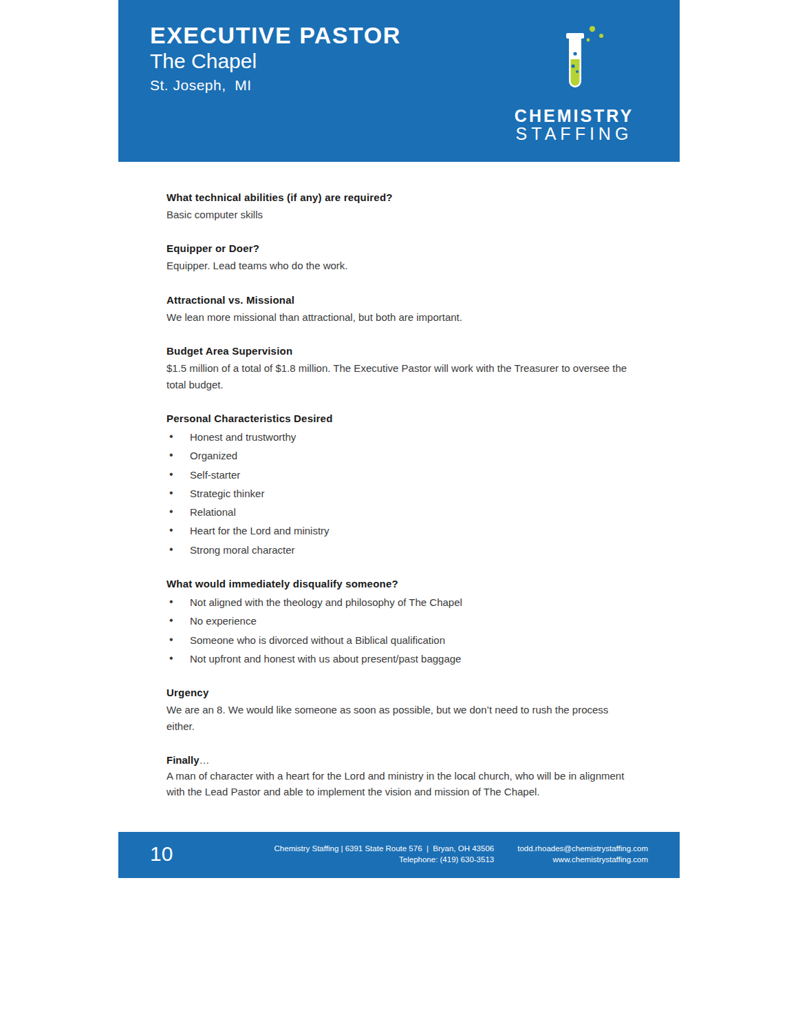Executive Pastor
The Chapel
St. Joseph, MI
CHEMISTRY
STAFFING
What technical abilities (if any) are required?
Basic computer skills
Equipper or Doer?
Equipper. Lead teams who do the work.
Attractional vs. Missional
We lean more missional than attractional, but both are important.
Budget Area Supervision
$1.5 million of a total of $1.8 million. The Executive Pastor will work with the Treasurer to oversee the total budget.
Personal Characteristics Desired
Honest and trustworthy
Organized
Self-starter
Strategic thinker
Relational
Heart for the Lord and ministry
Strong moral character
What would immediately disqualify someone?
Not aligned with the theology and philosophy of The Chapel
No experience
Someone who is divorced without a Biblical qualification
Not upfront and honest with us about present/past baggage
Urgency
We are an 8. We would like someone as soon as possible, but we don’t need to rush the process either.
Finally…
A man of character with a heart for the Lord and ministry in the local church, who will be in alignment with the Lead Pastor and able to implement the vision and mission of The Chapel.
10
Chemistry Staffing | 6391 State Route 576 | Bryan, OH 43506
Telephone: (419) 630-3513
todd.rhoades@chemistrystaffing.com
www.chemistrystaffing.com